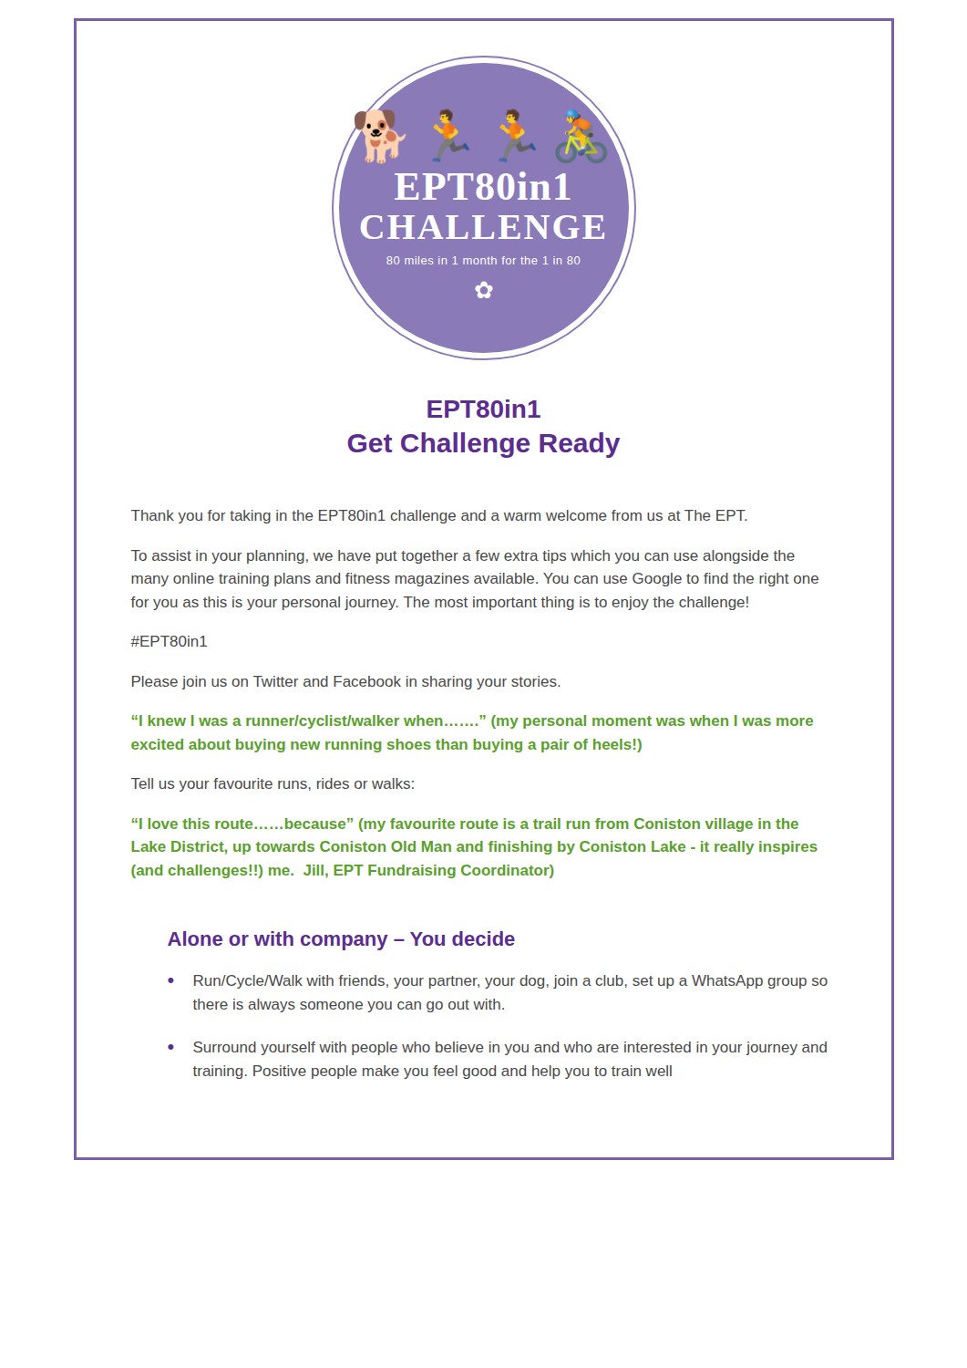🐕🏃🏃🚴
EPT80in1
CHALLENGE
80 miles in 1 month for the 1 in 80
✿
EPT80in1
Get Challenge Ready
Thank you for taking in the EPT80in1 challenge and a warm welcome from us at The EPT.
To assist in your planning, we have put together a few extra tips which you can use alongside the many online training plans and fitness magazines available. You can use Google to find the right one for you as this is your personal journey. The most important thing is to enjoy the challenge!
#EPT80in1
Please join us on Twitter and Facebook in sharing your stories.
“I knew I was a runner/cyclist/walker when…….” (my personal moment was when I was more excited about buying new running shoes than buying a pair of heels!)
Tell us your favourite runs, rides or walks:
“I love this route……because” (my favourite route is a trail run from Coniston village in the Lake District, up towards Coniston Old Man and finishing by Coniston Lake - it really inspires (and challenges!!) me. Jill, EPT Fundraising Coordinator)
Alone or with company – You decide
Run/Cycle/Walk with friends, your partner, your dog, join a club, set up a WhatsApp group so there is always someone you can go out with.
Surround yourself with people who believe in you and who are interested in your journey and training. Positive people make you feel good and help you to train well